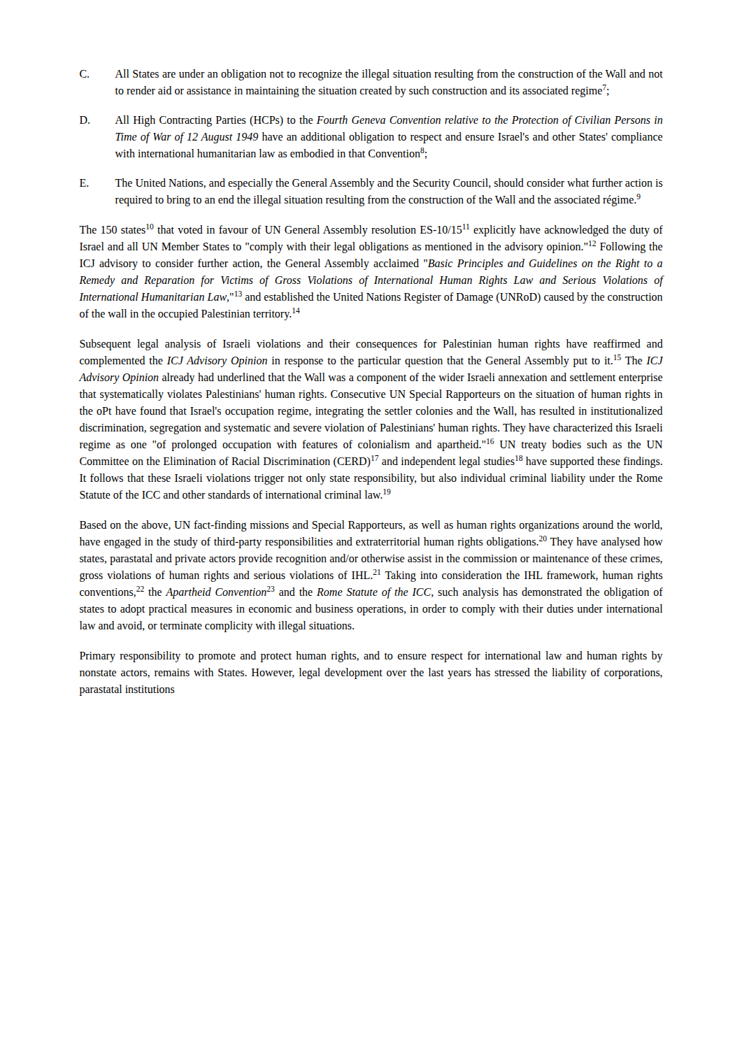C. All States are under an obligation not to recognize the illegal situation resulting from the construction of the Wall and not to render aid or assistance in maintaining the situation created by such construction and its associated regime7;
D. All High Contracting Parties (HCPs) to the Fourth Geneva Convention relative to the Protection of Civilian Persons in Time of War of 12 August 1949 have an additional obligation to respect and ensure Israel's and other States' compliance with international humanitarian law as embodied in that Convention8;
E. The United Nations, and especially the General Assembly and the Security Council, should consider what further action is required to bring to an end the illegal situation resulting from the construction of the Wall and the associated régime.9
The 150 states10 that voted in favour of UN General Assembly resolution ES-10/1511 explicitly have acknowledged the duty of Israel and all UN Member States to "comply with their legal obligations as mentioned in the advisory opinion."12 Following the ICJ advisory to consider further action, the General Assembly acclaimed "Basic Principles and Guidelines on the Right to a Remedy and Reparation for Victims of Gross Violations of International Human Rights Law and Serious Violations of International Humanitarian Law,"13 and established the United Nations Register of Damage (UNRoD) caused by the construction of the wall in the occupied Palestinian territory.14
Subsequent legal analysis of Israeli violations and their consequences for Palestinian human rights have reaffirmed and complemented the ICJ Advisory Opinion in response to the particular question that the General Assembly put to it.15 The ICJ Advisory Opinion already had underlined that the Wall was a component of the wider Israeli annexation and settlement enterprise that systematically violates Palestinians' human rights. Consecutive UN Special Rapporteurs on the situation of human rights in the oPt have found that Israel's occupation regime, integrating the settler colonies and the Wall, has resulted in institutionalized discrimination, segregation and systematic and severe violation of Palestinians' human rights. They have characterized this Israeli regime as one "of prolonged occupation with features of colonialism and apartheid."16 UN treaty bodies such as the UN Committee on the Elimination of Racial Discrimination (CERD)17 and independent legal studies18 have supported these findings. It follows that these Israeli violations trigger not only state responsibility, but also individual criminal liability under the Rome Statute of the ICC and other standards of international criminal law.19
Based on the above, UN fact-finding missions and Special Rapporteurs, as well as human rights organizations around the world, have engaged in the study of third-party responsibilities and extraterritorial human rights obligations.20 They have analysed how states, parastatal and private actors provide recognition and/or otherwise assist in the commission or maintenance of these crimes, gross violations of human rights and serious violations of IHL.21 Taking into consideration the IHL framework, human rights conventions,22 the Apartheid Convention23 and the Rome Statute of the ICC, such analysis has demonstrated the obligation of states to adopt practical measures in economic and business operations, in order to comply with their duties under international law and avoid, or terminate complicity with illegal situations.
Primary responsibility to promote and protect human rights, and to ensure respect for international law and human rights by nonstate actors, remains with States. However, legal development over the last years has stressed the liability of corporations, parastatal institutions